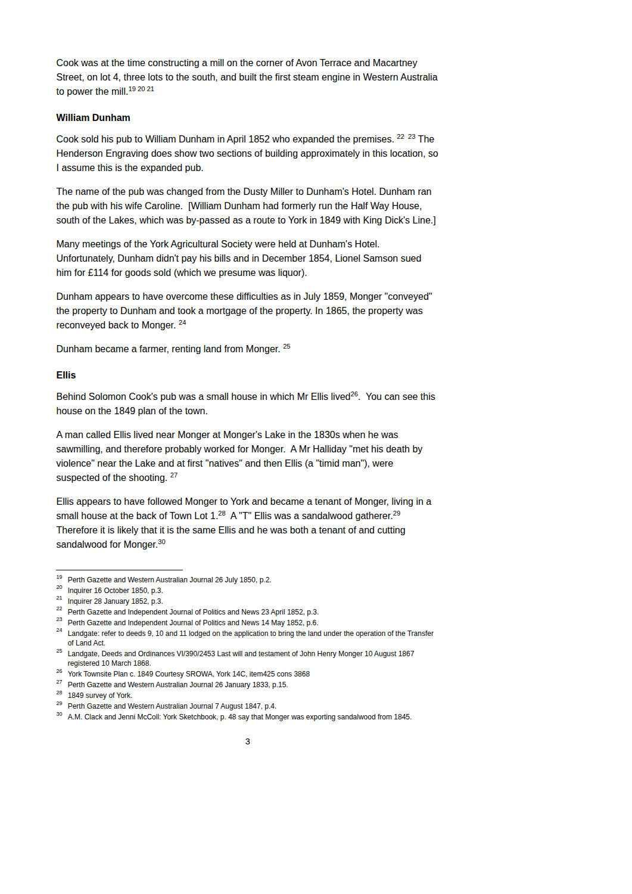Cook was at the time constructing a mill on the corner of Avon Terrace and Macartney Street, on lot 4, three lots to the south, and built the first steam engine in Western Australia to power the mill.19 20 21
William Dunham
Cook sold his pub to William Dunham in April 1852 who expanded the premises. 22 23 The Henderson Engraving does show two sections of building approximately in this location, so I assume this is the expanded pub.
The name of the pub was changed from the Dusty Miller to Dunham's Hotel. Dunham ran the pub with his wife Caroline. [William Dunham had formerly run the Half Way House, south of the Lakes, which was by-passed as a route to York in 1849 with King Dick's Line.]
Many meetings of the York Agricultural Society were held at Dunham's Hotel. Unfortunately, Dunham didn't pay his bills and in December 1854, Lionel Samson sued him for £114 for goods sold (which we presume was liquor).
Dunham appears to have overcome these difficulties as in July 1859, Monger "conveyed" the property to Dunham and took a mortgage of the property. In 1865, the property was reconveyed back to Monger. 24
Dunham became a farmer, renting land from Monger. 25
Ellis
Behind Solomon Cook's pub was a small house in which Mr Ellis lived26. You can see this house on the 1849 plan of the town.
A man called Ellis lived near Monger at Monger's Lake in the 1830s when he was sawmilling, and therefore probably worked for Monger. A Mr Halliday "met his death by violence" near the Lake and at first "natives" and then Ellis (a "timid man"), were suspected of the shooting. 27
Ellis appears to have followed Monger to York and became a tenant of Monger, living in a small house at the back of Town Lot 1.28 A "T" Ellis was a sandalwood gatherer.29 Therefore it is likely that it is the same Ellis and he was both a tenant of and cutting sandalwood for Monger.30
Perth Gazette and Western Australian Journal 26 July 1850, p.2.
Inquirer 16 October 1850, p.3.
Inquirer 28 January 1852, p.3.
Perth Gazette and Independent Journal of Politics and News 23 April 1852, p.3.
Perth Gazette and Independent Journal of Politics and News 14 May 1852, p.6.
Landgate: refer to deeds 9, 10 and 11 lodged on the application to bring the land under the operation of the Transfer of Land Act.
Landgate, Deeds and Ordinances VI/390/2453 Last will and testament of John Henry Monger 10 August 1867 registered 10 March 1868.
York Townsite Plan c. 1849 Courtesy SROWA, York 14C, item425 cons 3868
Perth Gazette and Western Australian Journal 26 January 1833, p.15.
1849 survey of York.
Perth Gazette and Western Australian Journal 7 August 1847, p.4.
A.M. Clack and Jenni McColl: York Sketchbook, p. 48 say that Monger was exporting sandalwood from 1845.
3